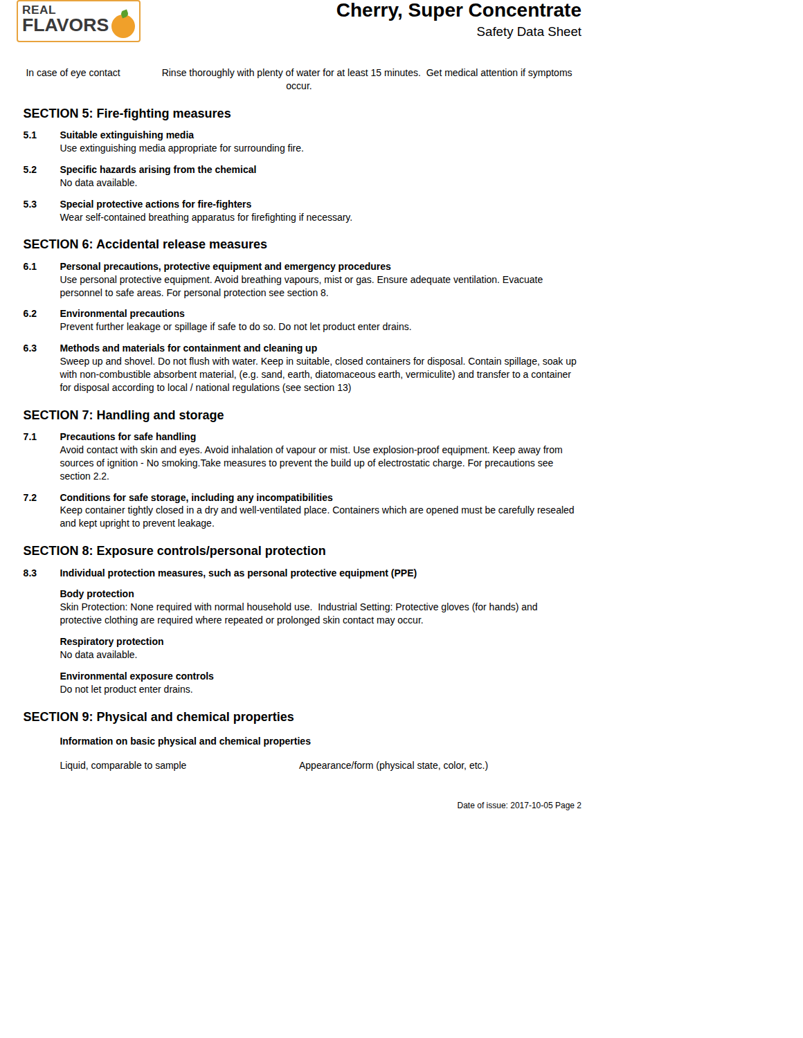REAL FLAVORS
Cherry, Super Concentrate
Safety Data Sheet
In case of eye contact Rinse thoroughly with plenty of water for at least 15 minutes. Get medical attention if symptoms occur.
SECTION 5: Fire-fighting measures
5.1
Suitable extinguishing media Use extinguishing media appropriate for surrounding fire.
5.2
Specific hazards arising from the chemical No data available.
5.3
Special protective actions for fire-fighters Wear self-contained breathing apparatus for firefighting if necessary.
SECTION 6: Accidental release measures
6.1
Personal precautions, protective equipment and emergency procedures Use personal protective equipment. Avoid breathing vapours, mist or gas. Ensure adequate ventilation. Evacuate personnel to safe areas. For personal protection see section 8.
6.2
Environmental precautions Prevent further leakage or spillage if safe to do so. Do not let product enter drains.
6.3
Methods and materials for containment and cleaning up Sweep up and shovel. Do not flush with water. Keep in suitable, closed containers for disposal. Contain spillage, soak up with non-combustible absorbent material, (e.g. sand, earth, diatomaceous earth, vermiculite) and transfer to a container for disposal according to local / national regulations (see section 13)
SECTION 7: Handling and storage
7.1
Precautions for safe handling Avoid contact with skin and eyes. Avoid inhalation of vapour or mist. Use explosion-proof equipment. Keep away from sources of ignition - No smoking.Take measures to prevent the build up of electrostatic charge. For precautions see section 2.2.
7.2
Conditions for safe storage, including any incompatibilities Keep container tightly closed in a dry and well-ventilated place. Containers which are opened must be carefully resealed and kept upright to prevent leakage.
SECTION 8: Exposure controls/personal protection
8.3
Individual protection measures, such as personal protective equipment (PPE)
Body protection Skin Protection: None required with normal household use. Industrial Setting: Protective gloves (for hands) and protective clothing are required where repeated or prolonged skin contact may occur.
Respiratory protection No data available.
Environmental exposure controls Do not let product enter drains.
SECTION 9: Physical and chemical properties
Information on basic physical and chemical properties
Liquid, comparable to sample
Appearance/form (physical state, color, etc.)
Date of issue: 2017-10-05 Page 2